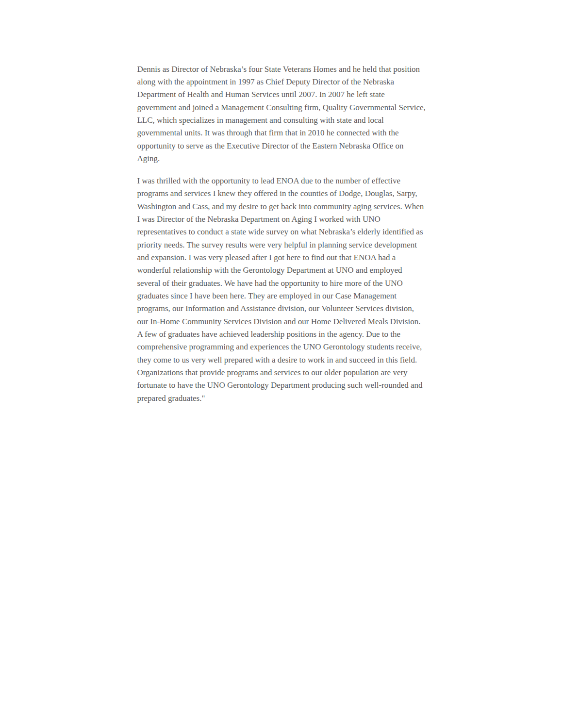Dennis as Director of Nebraska’s four State Veterans Homes and he held that position along with the appointment in 1997 as Chief Deputy Director of the Nebraska Department of Health and Human Services until 2007. In 2007 he left state government and joined a Management Consulting firm, Quality Governmental Service, LLC, which specializes in management and consulting with state and local governmental units. It was through that firm that in 2010 he connected with the opportunity to serve as the Executive Director of the Eastern Nebraska Office on Aging.
I was thrilled with the opportunity to lead ENOA due to the number of effective programs and services I knew they offered in the counties of Dodge, Douglas, Sarpy, Washington and Cass, and my desire to get back into community aging services. When I was Director of the Nebraska Department on Aging I worked with UNO representatives to conduct a state wide survey on what Nebraska’s elderly identified as priority needs. The survey results were very helpful in planning service development and expansion. I was very pleased after I got here to find out that ENOA had a wonderful relationship with the Gerontology Department at UNO and employed several of their graduates. We have had the opportunity to hire more of the UNO graduates since I have been here. They are employed in our Case Management programs, our Information and Assistance division, our Volunteer Services division, our In-Home Community Services Division and our Home Delivered Meals Division. A few of graduates have achieved leadership positions in the agency. Due to the comprehensive programming and experiences the UNO Gerontology students receive, they come to us very well prepared with a desire to work in and succeed in this field. Organizations that provide programs and services to our older population are very fortunate to have the UNO Gerontology Department producing such well-rounded and prepared graduates."